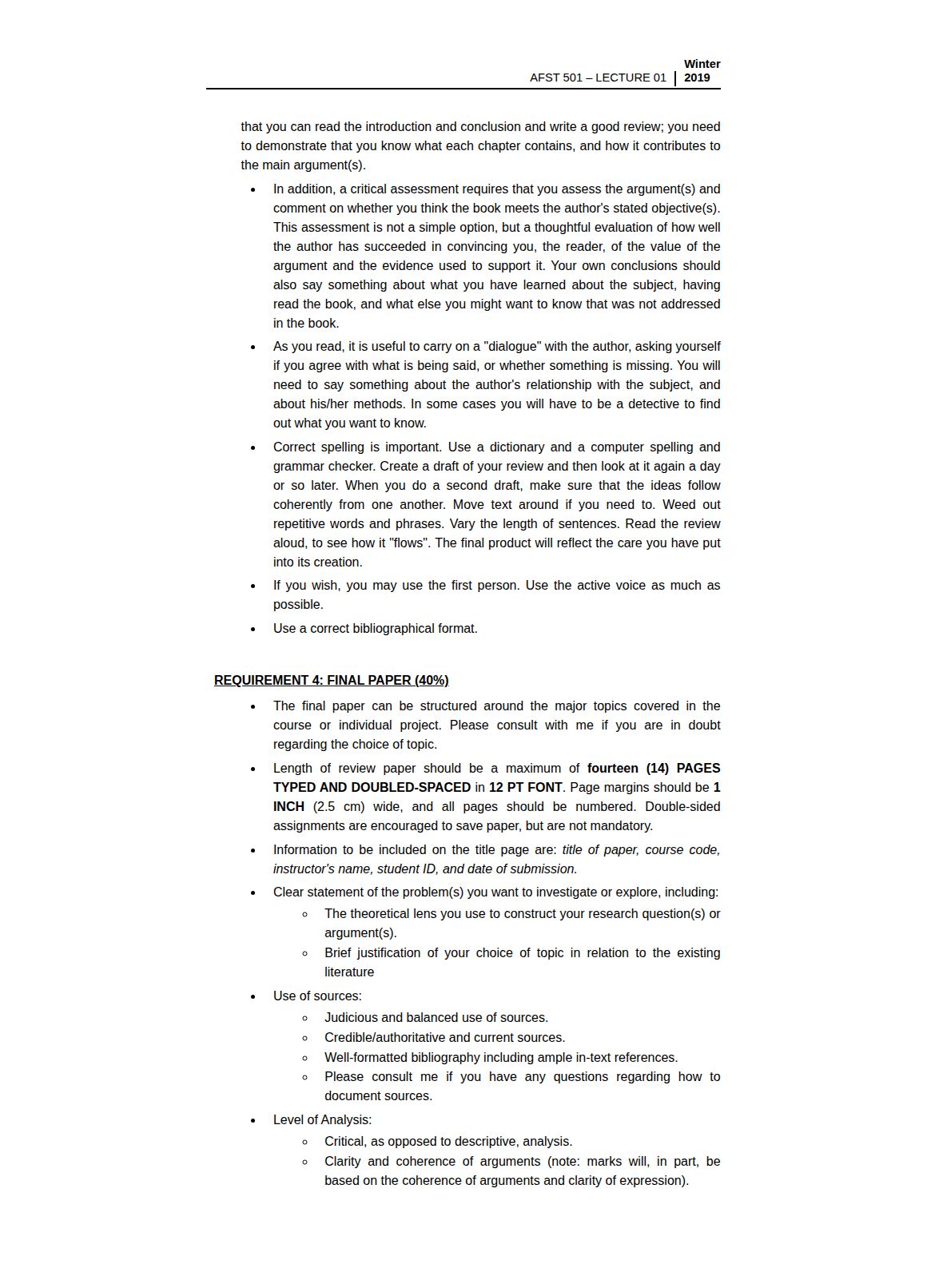AFST 501 – LECTURE 01
Winter
2019
that you can read the introduction and conclusion and write a good review; you need to demonstrate that you know what each chapter contains, and how it contributes to the main argument(s).
In addition, a critical assessment requires that you assess the argument(s) and comment on whether you think the book meets the author's stated objective(s). This assessment is not a simple option, but a thoughtful evaluation of how well the author has succeeded in convincing you, the reader, of the value of the argument and the evidence used to support it. Your own conclusions should also say something about what you have learned about the subject, having read the book, and what else you might want to know that was not addressed in the book.
As you read, it is useful to carry on a "dialogue" with the author, asking yourself if you agree with what is being said, or whether something is missing. You will need to say something about the author's relationship with the subject, and about his/her methods. In some cases you will have to be a detective to find out what you want to know.
Correct spelling is important. Use a dictionary and a computer spelling and grammar checker. Create a draft of your review and then look at it again a day or so later. When you do a second draft, make sure that the ideas follow coherently from one another. Move text around if you need to. Weed out repetitive words and phrases. Vary the length of sentences. Read the review aloud, to see how it "flows". The final product will reflect the care you have put into its creation.
If you wish, you may use the first person. Use the active voice as much as possible.
Use a correct bibliographical format.
REQUIREMENT 4: FINAL PAPER (40%)
The final paper can be structured around the major topics covered in the course or individual project. Please consult with me if you are in doubt regarding the choice of topic.
Length of review paper should be a maximum of fourteen (14) PAGES TYPED AND DOUBLED-SPACED in 12 PT FONT. Page margins should be 1 INCH (2.5 cm) wide, and all pages should be numbered. Double-sided assignments are encouraged to save paper, but are not mandatory.
Information to be included on the title page are: title of paper, course code, instructor's name, student ID, and date of submission.
Clear statement of the problem(s) you want to investigate or explore, including:
The theoretical lens you use to construct your research question(s) or argument(s).
Brief justification of your choice of topic in relation to the existing literature
Use of sources:
Judicious and balanced use of sources.
Credible/authoritative and current sources.
Well-formatted bibliography including ample in-text references.
Please consult me if you have any questions regarding how to document sources.
Level of Analysis:
Critical, as opposed to descriptive, analysis.
Clarity and coherence of arguments (note: marks will, in part, be based on the coherence of arguments and clarity of expression).